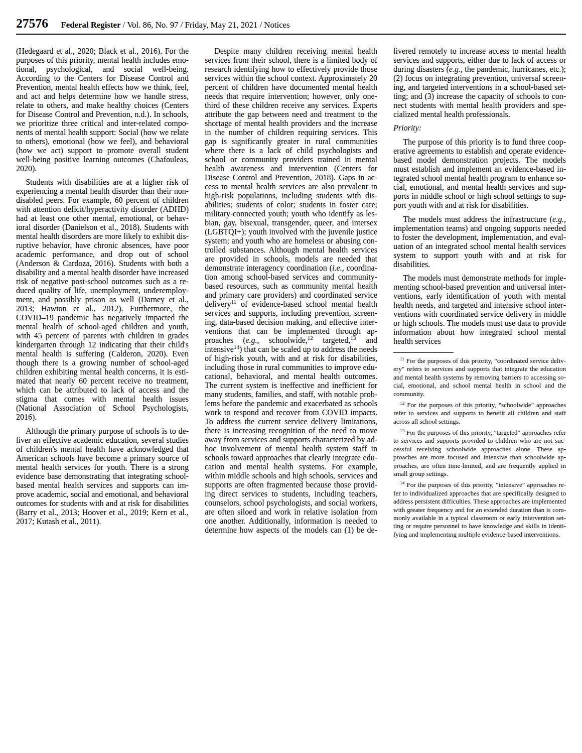27576 Federal Register / Vol. 86, No. 97 / Friday, May 21, 2021 / Notices
(Hedegaard et al., 2020; Black et al., 2016). For the purposes of this priority, mental health includes emotional, psychological, and social well-being. According to the Centers for Disease Control and Prevention, mental health effects how we think, feel, and act and helps determine how we handle stress, relate to others, and make healthy choices (Centers for Disease Control and Prevention, n.d.). In schools, we prioritize three critical and inter-related components of mental health support: Social (how we relate to others), emotional (how we feel), and behavioral (how we act) support to promote overall student well-being positive learning outcomes (Chafouleas, 2020).
Students with disabilities are at a higher risk of experiencing a mental health disorder than their non-disabled peers. For example, 60 percent of children with attention deficit/hyperactivity disorder (ADHD) had at least one other mental, emotional, or behavioral disorder (Danielson et al., 2018). Students with mental health disorders are more likely to exhibit disruptive behavior, have chronic absences, have poor academic performance, and drop out of school (Anderson & Cardoza, 2016). Students with both a disability and a mental health disorder have increased risk of negative post-school outcomes such as a reduced quality of life, unemployment, underemployment, and possibly prison as well (Darney et al., 2013; Hawton et al., 2012). Furthermore, the COVID–19 pandemic has negatively impacted the mental health of school-aged children and youth, with 45 percent of parents with children in grades kindergarten through 12 indicating that their child's mental health is suffering (Calderon, 2020). Even though there is a growing number of school-aged children exhibiting mental health concerns, it is estimated that nearly 60 percent receive no treatment, which can be attributed to lack of access and the stigma that comes with mental health issues (National Association of School Psychologists, 2016).
Although the primary purpose of schools is to deliver an effective academic education, several studies of children's mental health have acknowledged that American schools have become a primary source of mental health services for youth. There is a strong evidence base demonstrating that integrating school-based mental health services and supports can improve academic, social and emotional, and behavioral outcomes for students with and at risk for disabilities (Barry et al., 2013; Hoover et al., 2019; Kern et al., 2017; Kutash et al., 2011).
Despite many children receiving mental health services from their school, there is a limited body of research identifying how to effectively provide those services within the school context. Approximately 20 percent of children have documented mental health needs that require intervention; however, only one-third of these children receive any services. Experts attribute the gap between need and treatment to the shortage of mental health providers and the increase in the number of children requiring services. This gap is significantly greater in rural communities where there is a lack of child psychologists and school or community providers trained in mental health awareness and intervention (Centers for Disease Control and Prevention, 2018). Gaps in access to mental health services are also prevalent in high-risk populations, including students with disabilities; students of color; students in foster care; military-connected youth; youth who identify as lesbian, gay, bisexual, transgender, queer, and intersex (LGBTQI+); youth involved with the juvenile justice system; and youth who are homeless or abusing controlled substances. Although mental health services are provided in schools, models are needed that demonstrate interagency coordination (i.e., coordination among school-based services and community-based resources, such as community mental health and primary care providers) and coordinated service delivery11 of evidence-based school mental health services and supports, including prevention, screening, data-based decision making, and effective interventions that can be implemented through approaches (e.g., schoolwide,12 targeted,13 and intensive14) that can be scaled up to address the needs of high-risk youth, with and at risk for disabilities, including those in rural communities to improve educational, behavioral, and mental health outcomes. The current system is ineffective and inefficient for many students, families, and staff, with notable problems before the pandemic and exacerbated as schools work to respond and recover from COVID impacts. To address the current service delivery limitations, there is increasing recognition of the need to move away from services and supports characterized by ad-hoc involvement of mental health system staff in schools toward approaches that clearly integrate education and mental health systems. For example, within middle schools and high schools, services and supports are often fragmented because those providing direct services to students, including teachers, counselors, school psychologists, and social workers, are often siloed and work in relative isolation from one another. Additionally, information is needed to determine how aspects of the models can (1) be delivered remotely to increase access to mental health services and supports, either due to lack of access or during disasters (e.g., the pandemic, hurricanes, etc.); (2) focus on integrating prevention, universal screening, and targeted interventions in a school-based setting; and (3) increase the capacity of schools to connect students with mental health providers and specialized mental health professionals.
Priority:
The purpose of this priority is to fund three cooperative agreements to establish and operate evidence-based model demonstration projects. The models must establish and implement an evidence-based integrated school mental health program to enhance social, emotional, and mental health services and supports in middle school or high school settings to support youth with and at risk for disabilities.
The models must address the infrastructure (e.g., implementation teams) and ongoing supports needed to foster the development, implementation, and evaluation of an integrated school mental health services system to support youth with and at risk for disabilities.
The models must demonstrate methods for implementing school-based prevention and universal interventions, early identification of youth with mental health needs, and targeted and intensive school interventions with coordinated service delivery in middle or high schools. The models must use data to provide information about how integrated school mental health services
11 For the purposes of this priority, "coordinated service delivery" refers to services and supports that integrate the education and mental health systems by removing barriers to accessing social, emotional, and school mental health in school and the community.
12 For the purposes of this priority, "schoolwide" approaches refer to services and supports to benefit all children and staff across all school settings.
13 For the purposes of this priority, "targeted" approaches refer to services and supports provided to children who are not successful receiving schoolwide approaches alone. These approaches are more focused and intensive than schoolwide approaches, are often time-limited, and are frequently applied in small group settings.
14 For the purposes of this priority, "intensive" approaches refer to individualized approaches that are specifically designed to address persistent difficulties. These approaches are implemented with greater frequency and for an extended duration than is commonly available in a typical classroom or early intervention setting or require personnel to have knowledge and skills in identifying and implementing multiple evidence-based interventions.